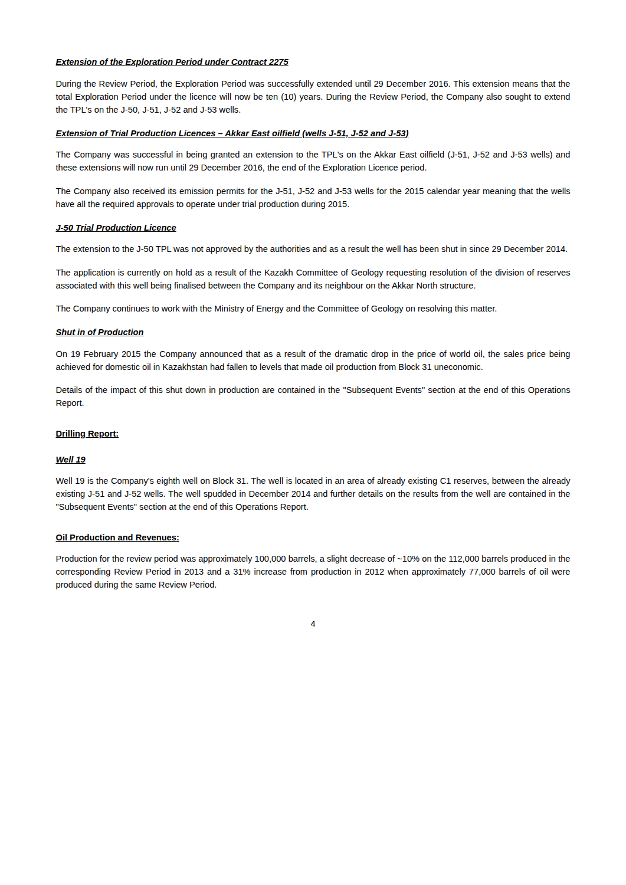Extension of the Exploration Period under Contract 2275
During the Review Period, the Exploration Period was successfully extended until 29 December 2016. This extension means that the total Exploration Period under the licence will now be ten (10) years. During the Review Period, the Company also sought to extend the TPL's on the J-50, J-51, J-52 and J-53 wells.
Extension of Trial Production Licences – Akkar East oilfield (wells J-51, J-52 and J-53)
The Company was successful in being granted an extension to the TPL's on the Akkar East oilfield (J-51, J-52 and J-53 wells) and these extensions will now run until 29 December 2016, the end of the Exploration Licence period.
The Company also received its emission permits for the J-51, J-52 and J-53 wells for the 2015 calendar year meaning that the wells have all the required approvals to operate under trial production during 2015.
J-50 Trial Production Licence
The extension to the J-50 TPL was not approved by the authorities and as a result the well has been shut in since 29 December 2014.
The application is currently on hold as a result of the Kazakh Committee of Geology requesting resolution of the division of reserves associated with this well being finalised between the Company and its neighbour on the Akkar North structure.
The Company continues to work with the Ministry of Energy and the Committee of Geology on resolving this matter.
Shut in of Production
On 19 February 2015 the Company announced that as a result of the dramatic drop in the price of world oil, the sales price being achieved for domestic oil in Kazakhstan had fallen to levels that made oil production from Block 31 uneconomic.
Details of the impact of this shut down in production are contained in the "Subsequent Events" section at the end of this Operations Report.
Drilling Report:
Well 19
Well 19 is the Company's eighth well on Block 31. The well is located in an area of already existing C1 reserves, between the already existing J-51 and J-52 wells. The well spudded in December 2014 and further details on the results from the well are contained in the "Subsequent Events" section at the end of this Operations Report.
Oil Production and Revenues:
Production for the review period was approximately 100,000 barrels, a slight decrease of ~10% on the 112,000 barrels produced in the corresponding Review Period in 2013 and a 31% increase from production in 2012 when approximately 77,000 barrels of oil were produced during the same Review Period.
4